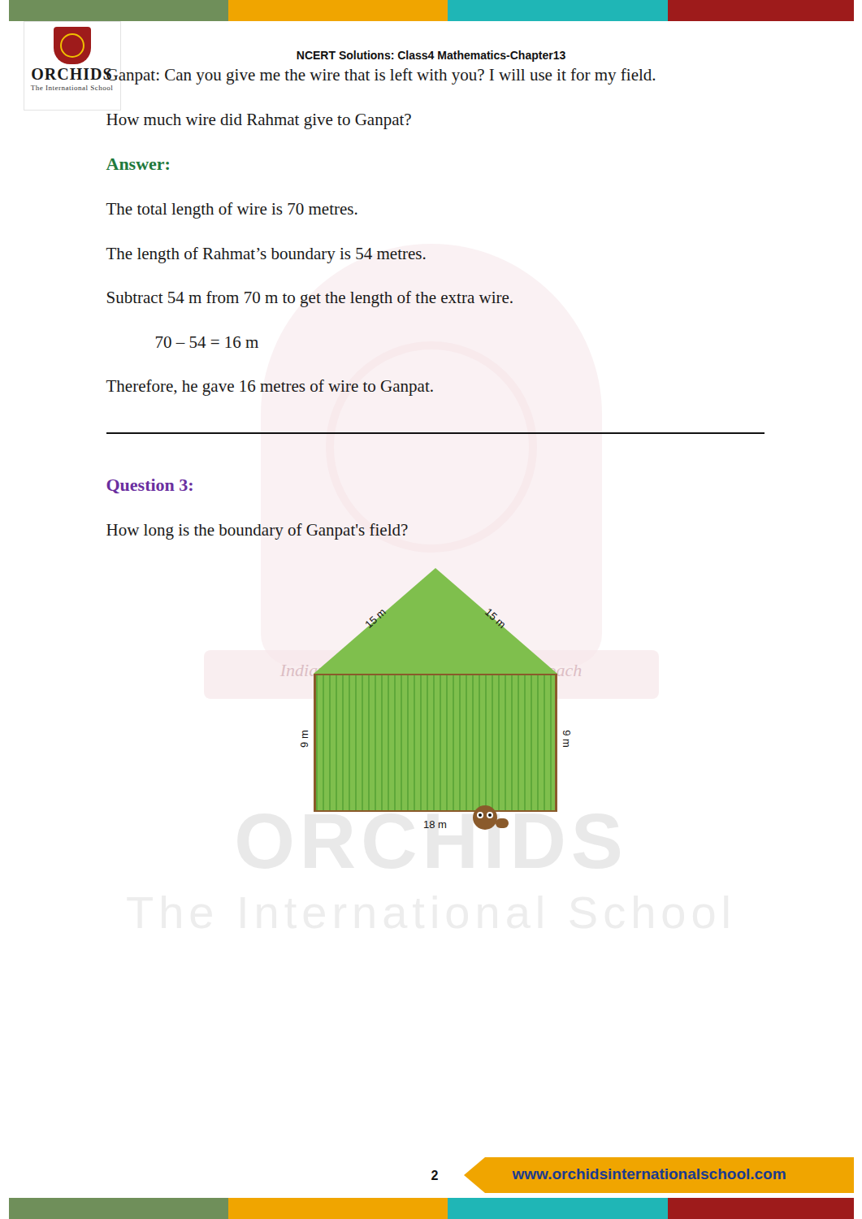ORCHIDS
The International School
Indian Education, International Approach
ORCHIDS
The International School
NCERT Solutions: Class4 Mathematics-Chapter13
Ganpat: Can you give me the wire that is left with you? I will use it for my field.
How much wire did Rahmat give to Ganpat?
Answer:
The total length of wire is 70 metres.
The length of Rahmat’s boundary is 54 metres.
Subtract 54 m from 70 m to get the length of the extra wire.
70 – 54 = 16 m
Therefore, he gave 16 metres of wire to Ganpat.
Question 3:
How long is the boundary of Ganpat's field?
15 m 15 m 9 m 9 m 18 m
2
www.orchidsinternationalschool.com